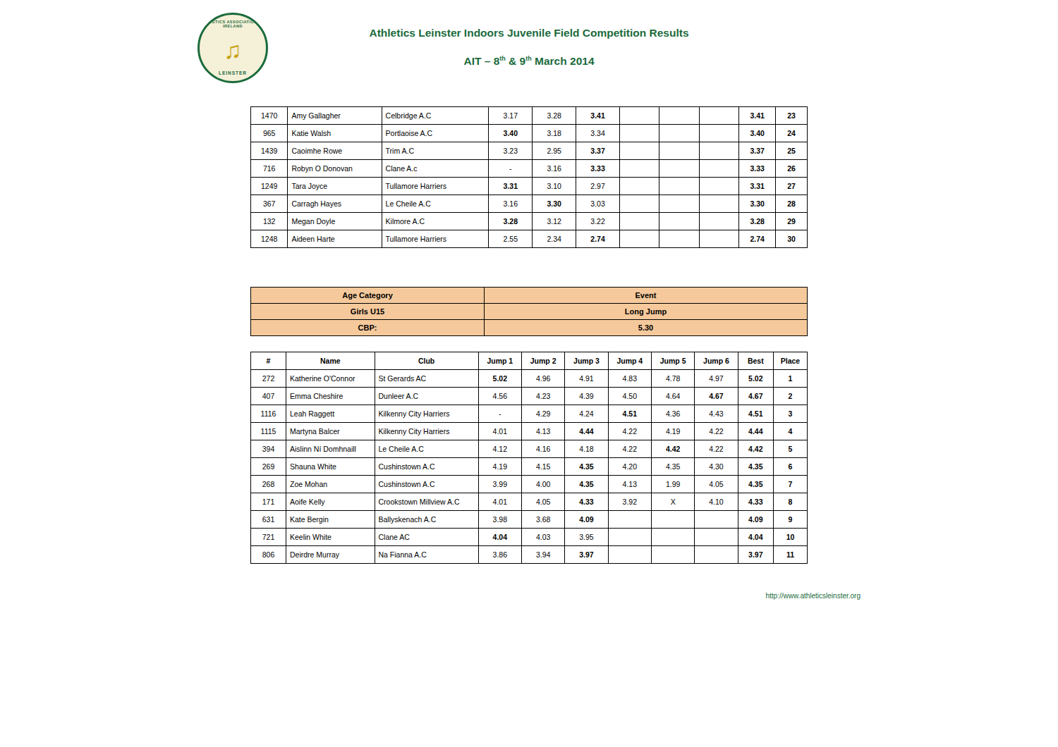ATHLETICS ASSOCIATION OF IRELAND
♫
LEINSTER
Athletics Leinster Indoors Juvenile Field Competition Results
AIT – 8th & 9th March 2014
| 1470 | Amy Gallagher | Celbridge A.C | 3.17 | 3.28 | 3.41 | | | | 3.41 | 23 |
| 965 | Katie Walsh | Portlaoise A.C | 3.40 | 3.18 | 3.34 | | | | 3.40 | 24 |
| 1439 | Caoimhe Rowe | Trim A.C | 3.23 | 2.95 | 3.37 | | | | 3.37 | 25 |
| 716 | Robyn O Donovan | Clane A.c | - | 3.16 | 3.33 | | | | 3.33 | 26 |
| 1249 | Tara Joyce | Tullamore Harriers | 3.31 | 3.10 | 2.97 | | | | 3.31 | 27 |
| 367 | Carragh Hayes | Le Cheile A.C | 3.16 | 3.30 | 3.03 | | | | 3.30 | 28 |
| 132 | Megan Doyle | Kilmore A.C | 3.28 | 3.12 | 3.22 | | | | 3.28 | 29 |
| 1248 | Aideen Harte | Tullamore Harriers | 2.55 | 2.34 | 2.74 | | | | 2.74 | 30 |
| Age Category | Event |
| Girls U15 | Long Jump |
| CBP: | 5.30 |
| # | Name | Club | Jump 1 | Jump 2 | Jump 3 | Jump 4 | Jump 5 | Jump 6 | Best | Place |
| 272 | Katherine O'Connor | St Gerards AC | 5.02 | 4.96 | 4.91 | 4.83 | 4.78 | 4.97 | 5.02 | 1 |
| 407 | Emma Cheshire | Dunleer A.C | 4.56 | 4.23 | 4.39 | 4.50 | 4.64 | 4.67 | 4.67 | 2 |
| 1116 | Leah Raggett | Kilkenny City Harriers | - | 4.29 | 4.24 | 4.51 | 4.36 | 4.43 | 4.51 | 3 |
| 1115 | Martyna Balcer | Kilkenny City Harriers | 4.01 | 4.13 | 4.44 | 4.22 | 4.19 | 4.22 | 4.44 | 4 |
| 394 | Aislinn Ní Domhnaill | Le Cheile A.C | 4.12 | 4.16 | 4.18 | 4.22 | 4.42 | 4.22 | 4.42 | 5 |
| 269 | Shauna White | Cushinstown A.C | 4.19 | 4.15 | 4.35 | 4.20 | 4.35 | 4.30 | 4.35 | 6 |
| 268 | Zoe Mohan | Cushinstown A.C | 3.99 | 4.00 | 4.35 | 4.13 | 1.99 | 4.05 | 4.35 | 7 |
| 171 | Aoife Kelly | Crookstown Millview A.C | 4.01 | 4.05 | 4.33 | 3.92 | X | 4.10 | 4.33 | 8 |
| 631 | Kate Bergin | Ballyskenach A.C | 3.98 | 3.68 | 4.09 | | | | 4.09 | 9 |
| 721 | Keelin White | Clane AC | 4.04 | 4.03 | 3.95 | | | | 4.04 | 10 |
| 806 | Deirdre Murray | Na Fianna A.C | 3.86 | 3.94 | 3.97 | | | | 3.97 | 11 |
http://www.athleticsleinster.org